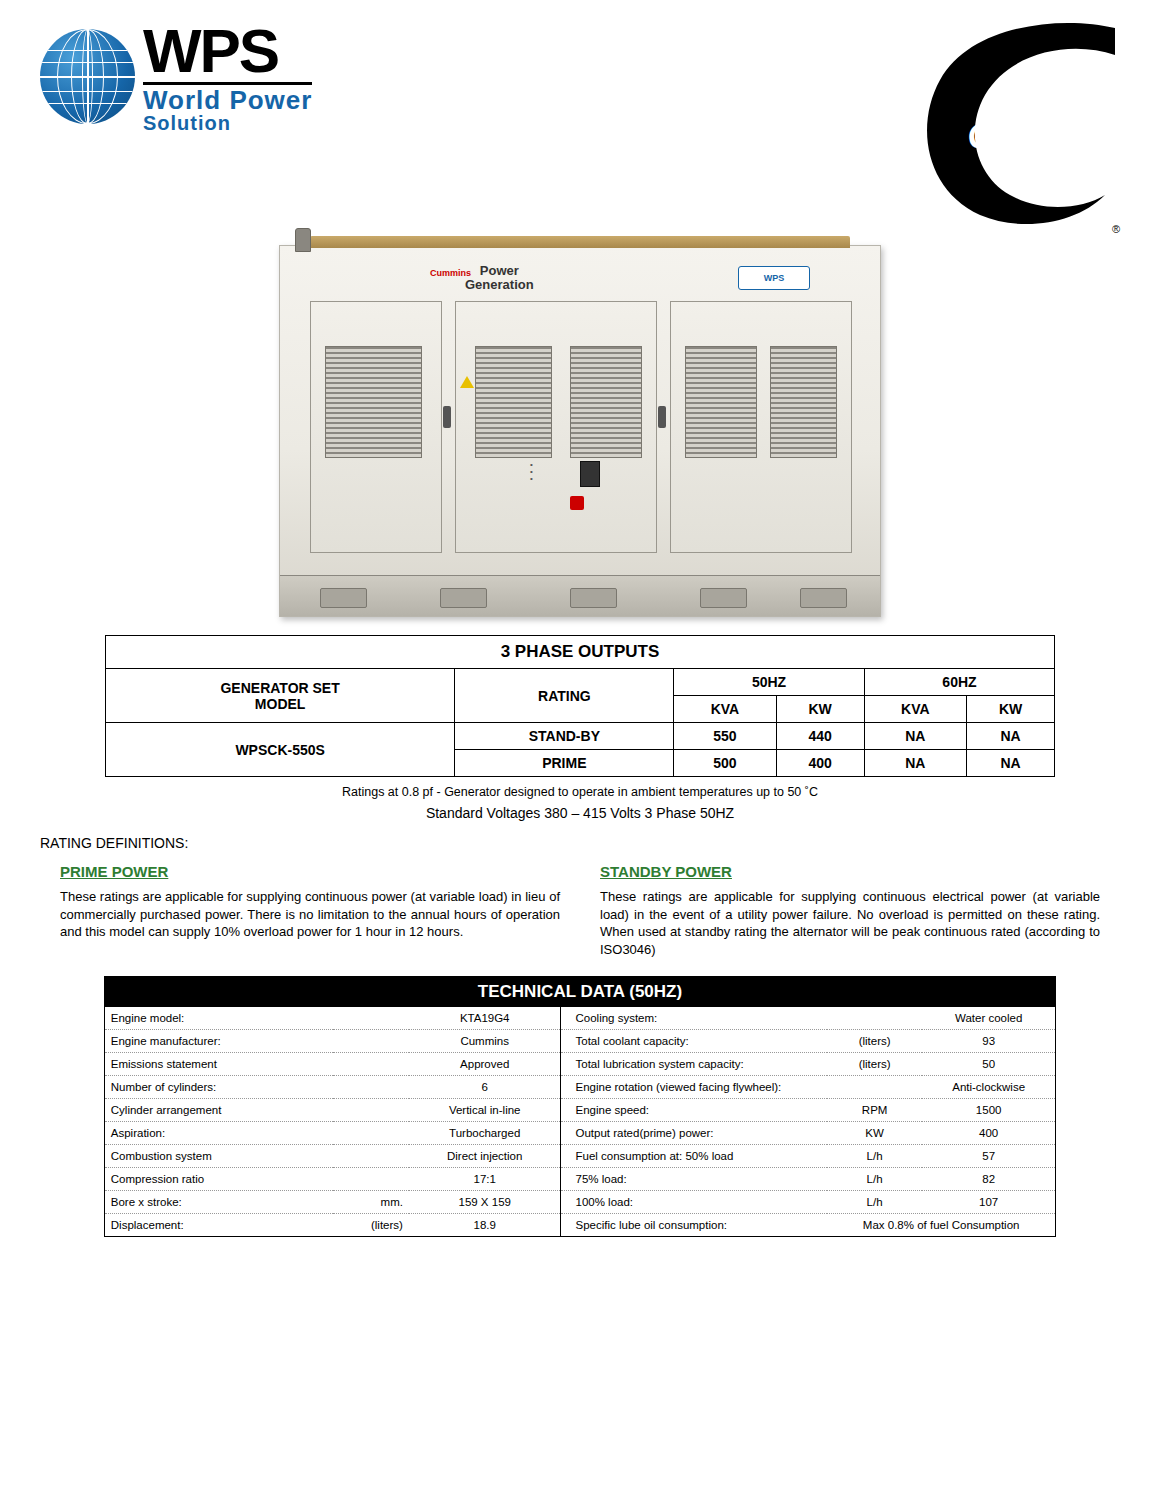WPS
World Power
Solution
Cummins ®
Cummins
Power
Generation
WPS
•
•
•
| 3 PHASE OUTPUTS |
| --- |
| GENERATOR SET MODEL | RATING | 50HZ | 60HZ |
| KVA | KW | KVA | KW |
| WPSCK-550S | STAND-BY | 550 | 440 | NA | NA |
| PRIME | 500 | 400 | NA | NA |
Ratings at 0.8 pf - Generator designed to operate in ambient temperatures up to 50 ˚C
Standard Voltages 380 – 415 Volts 3 Phase 50HZ
RATING DEFINITIONS:
PRIME POWER
These ratings are applicable for supplying continuous power (at variable load) in lieu of commercially purchased power. There is no limitation to the annual hours of operation and this model can supply 10% overload power for 1 hour in 12 hours.
STANDBY POWER
These ratings are applicable for supplying continuous electrical power (at variable load) in the event of a utility power failure. No overload is permitted on these rating. When used at standby rating the alternator will be peak continuous rated (according to ISO3046)
TECHNICAL DATA (50HZ)
| Engine model: | | KTA19G4 | Cooling system: | | Water cooled |
| Engine manufacturer: | | Cummins | Total coolant capacity: | (liters) | 93 |
| Emissions statement | | Approved | Total lubrication system capacity: | (liters) | 50 |
| Number of cylinders: | | 6 | Engine rotation (viewed facing flywheel): | | Anti-clockwise |
| Cylinder arrangement | | Vertical in-line | Engine speed: | RPM | 1500 |
| Aspiration: | | Turbocharged | Output rated(prime) power: | KW | 400 |
| Combustion system | | Direct injection | Fuel consumption at: 50% load | L/h | 57 |
| Compression ratio | | 17:1 | 75% load: | L/h | 82 |
| Bore x stroke: | mm. | 159 X 159 | 100% load: | L/h | 107 |
| Displacement: | (liters) | 18.9 | Specific lube oil consumption: | Max 0.8% of fuel Consumption |